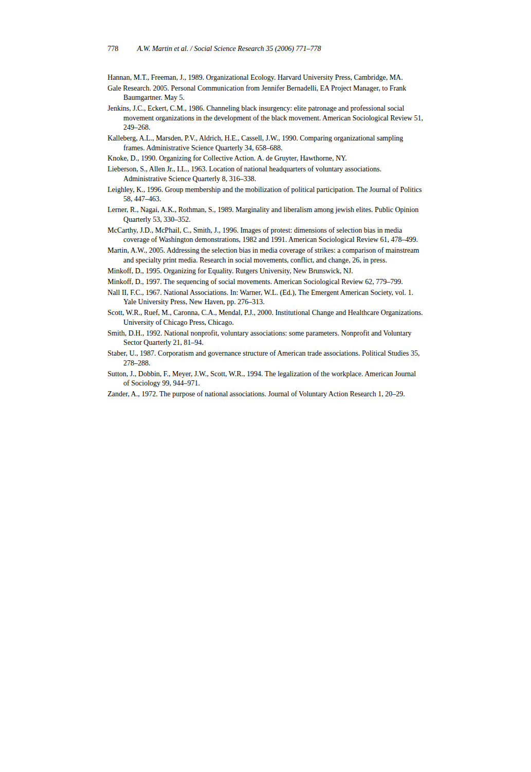778 A.W. Martin et al. / Social Science Research 35 (2006) 771–778
Hannan, M.T., Freeman, J., 1989. Organizational Ecology. Harvard University Press, Cambridge, MA.
Gale Research. 2005. Personal Communication from Jennifer Bernadelli, EA Project Manager, to Frank Baumgartner. May 5.
Jenkins, J.C., Eckert, C.M., 1986. Channeling black insurgency: elite patronage and professional social movement organizations in the development of the black movement. American Sociological Review 51, 249–268.
Kalleberg, A.L., Marsden, P.V., Aldrich, H.E., Cassell, J.W., 1990. Comparing organizational sampling frames. Administrative Science Quarterly 34, 658–688.
Knoke, D., 1990. Organizing for Collective Action. A. de Gruyter, Hawthorne, NY.
Lieberson, S., Allen Jr., I.L., 1963. Location of national headquarters of voluntary associations. Administrative Science Quarterly 8, 316–338.
Leighley, K., 1996. Group membership and the mobilization of political participation. The Journal of Politics 58, 447–463.
Lerner, R., Nagai, A.K., Rothman, S., 1989. Marginality and liberalism among jewish elites. Public Opinion Quarterly 53, 330–352.
McCarthy, J.D., McPhail, C., Smith, J., 1996. Images of protest: dimensions of selection bias in media coverage of Washington demonstrations, 1982 and 1991. American Sociological Review 61, 478–499.
Martin, A.W., 2005. Addressing the selection bias in media coverage of strikes: a comparison of mainstream and specialty print media. Research in social movements, conflict, and change, 26, in press.
Minkoff, D., 1995. Organizing for Equality. Rutgers University, New Brunswick, NJ.
Minkoff, D., 1997. The sequencing of social movements. American Sociological Review 62, 779–799.
Nall II, F.C., 1967. National Associations. In: Warner, W.L. (Ed.), The Emergent American Society, vol. 1. Yale University Press, New Haven, pp. 276–313.
Scott, W.R., Ruef, M., Caronna, C.A., Mendal, P.J., 2000. Institutional Change and Healthcare Organizations. University of Chicago Press, Chicago.
Smith, D.H., 1992. National nonprofit, voluntary associations: some parameters. Nonprofit and Voluntary Sector Quarterly 21, 81–94.
Staber, U., 1987. Corporatism and governance structure of American trade associations. Political Studies 35, 278–288.
Sutton, J., Dobbin, F., Meyer, J.W., Scott, W.R., 1994. The legalization of the workplace. American Journal of Sociology 99, 944–971.
Zander, A., 1972. The purpose of national associations. Journal of Voluntary Action Research 1, 20–29.